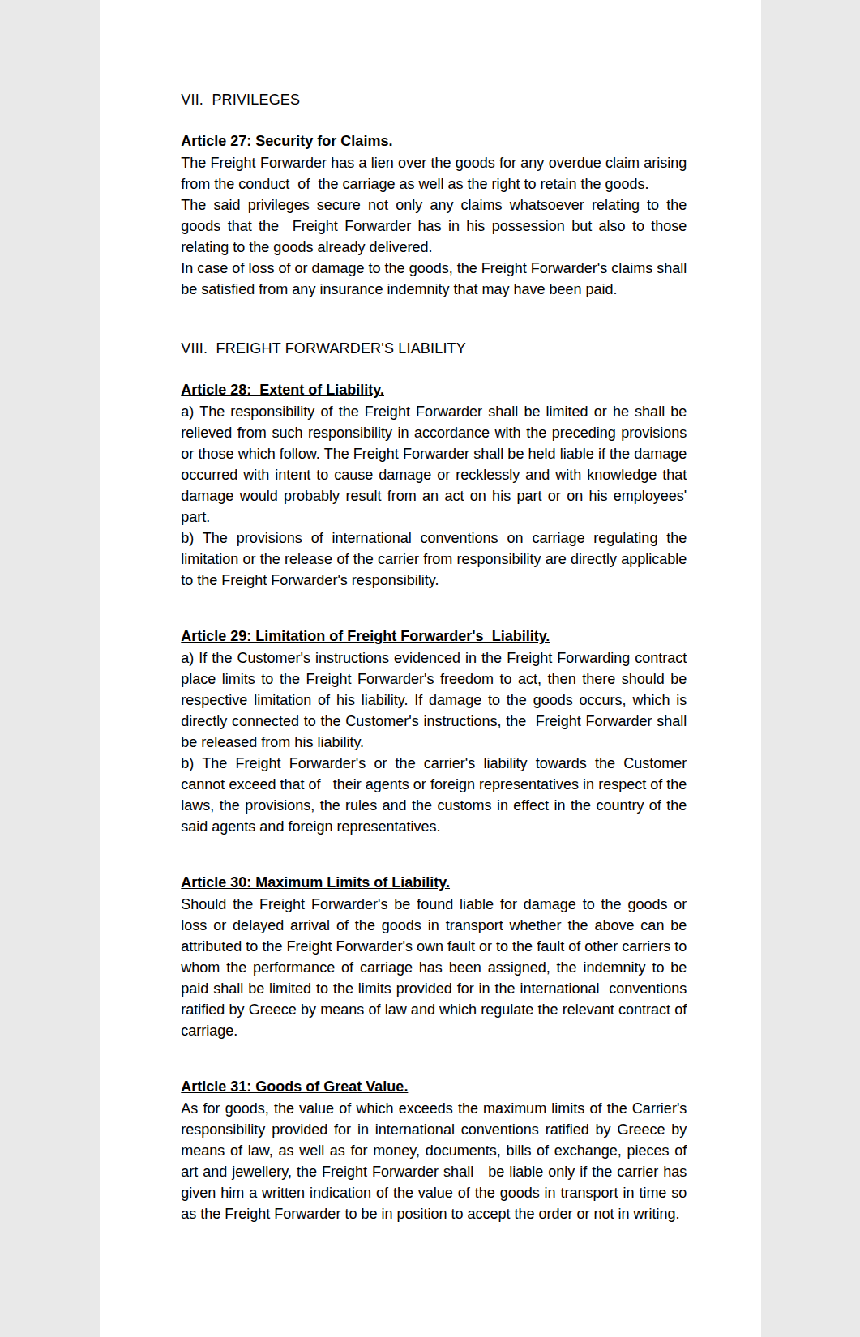VII. PRIVILEGES
Article 27: Security for Claims.
The Freight Forwarder has a lien over the goods for any overdue claim arising from the conduct of the carriage as well as the right to retain the goods.
The said privileges secure not only any claims whatsoever relating to the goods that the Freight Forwarder has in his possession but also to those relating to the goods already delivered.
In case of loss of or damage to the goods, the Freight Forwarder's claims shall be satisfied from any insurance indemnity that may have been paid.
VIII. FREIGHT FORWARDER'S LIABILITY
Article 28: Extent of Liability.
a) The responsibility of the Freight Forwarder shall be limited or he shall be relieved from such responsibility in accordance with the preceding provisions or those which follow. The Freight Forwarder shall be held liable if the damage occurred with intent to cause damage or recklessly and with knowledge that damage would probably result from an act on his part or on his employees' part.
b) The provisions of international conventions on carriage regulating the limitation or the release of the carrier from responsibility are directly applicable to the Freight Forwarder's responsibility.
Article 29: Limitation of Freight Forwarder's Liability.
a) If the Customer's instructions evidenced in the Freight Forwarding contract place limits to the Freight Forwarder's freedom to act, then there should be respective limitation of his liability. If damage to the goods occurs, which is directly connected to the Customer's instructions, the Freight Forwarder shall be released from his liability.
b) The Freight Forwarder's or the carrier's liability towards the Customer cannot exceed that of their agents or foreign representatives in respect of the laws, the provisions, the rules and the customs in effect in the country of the said agents and foreign representatives.
Article 30: Maximum Limits of Liability.
Should the Freight Forwarder's be found liable for damage to the goods or loss or delayed arrival of the goods in transport whether the above can be attributed to the Freight Forwarder's own fault or to the fault of other carriers to whom the performance of carriage has been assigned, the indemnity to be paid shall be limited to the limits provided for in the international conventions ratified by Greece by means of law and which regulate the relevant contract of carriage.
Article 31: Goods of Great Value.
As for goods, the value of which exceeds the maximum limits of the Carrier's responsibility provided for in international conventions ratified by Greece by means of law, as well as for money, documents, bills of exchange, pieces of art and jewellery, the Freight Forwarder shall be liable only if the carrier has given him a written indication of the value of the goods in transport in time so as the Freight Forwarder to be in position to accept the order or not in writing.